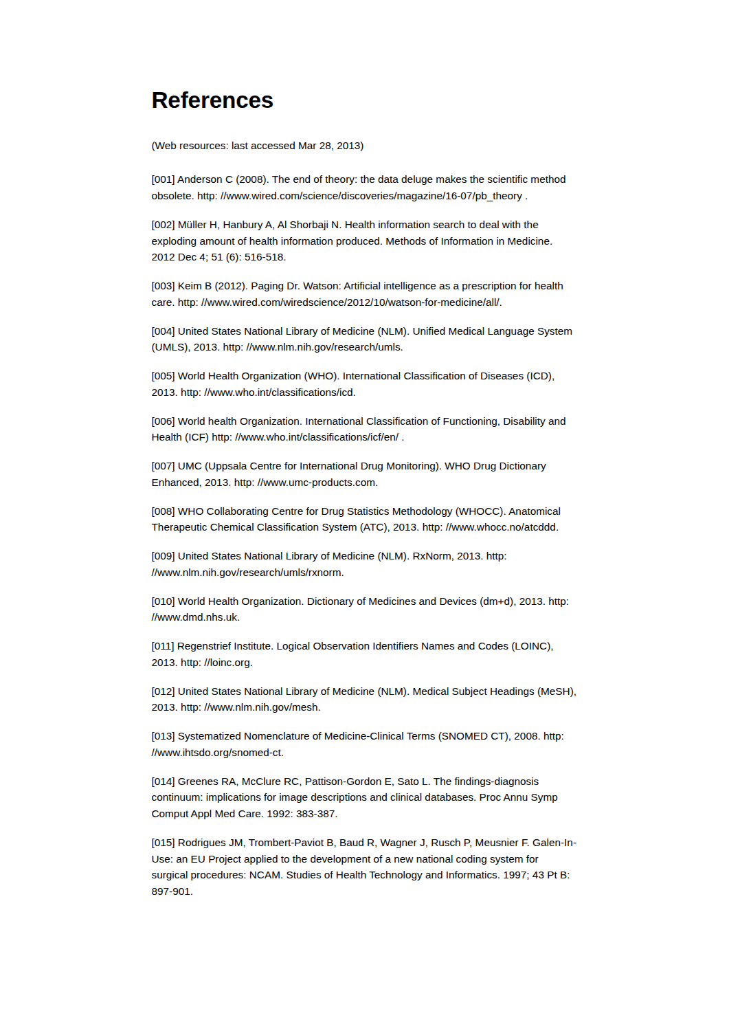References
(Web resources: last accessed Mar 28, 2013)
[001] Anderson C (2008). The end of theory: the data deluge makes the scientific method obsolete. http: //www.wired.com/science/discoveries/magazine/16-07/pb_theory .
[002] Müller H, Hanbury A, Al Shorbaji N. Health information search to deal with the exploding amount of health information produced. Methods of Information in Medicine. 2012 Dec 4; 51 (6): 516-518.
[003] Keim B (2012). Paging Dr. Watson: Artificial intelligence as a prescription for health care. http: //www.wired.com/wiredscience/2012/10/watson-for-medicine/all/.
[004] United States National Library of Medicine (NLM). Unified Medical Language System (UMLS), 2013. http: //www.nlm.nih.gov/research/umls.
[005] World Health Organization (WHO). International Classification of Diseases (ICD), 2013. http: //www.who.int/classifications/icd.
[006] World health Organization. International Classification of Functioning, Disability and Health (ICF) http: //www.who.int/classifications/icf/en/ .
[007] UMC (Uppsala Centre for International Drug Monitoring). WHO Drug Dictionary Enhanced, 2013. http: //www.umc-products.com.
[008] WHO Collaborating Centre for Drug Statistics Methodology (WHOCC). Anatomical Therapeutic Chemical Classification System (ATC), 2013. http: //www.whocc.no/atcddd.
[009] United States National Library of Medicine (NLM). RxNorm, 2013. http: //www.nlm.nih.gov/research/umls/rxnorm.
[010] World Health Organization. Dictionary of Medicines and Devices (dm+d), 2013. http: //www.dmd.nhs.uk.
[011] Regenstrief Institute. Logical Observation Identifiers Names and Codes (LOINC), 2013. http: //loinc.org.
[012] United States National Library of Medicine (NLM). Medical Subject Headings (MeSH), 2013. http: //www.nlm.nih.gov/mesh.
[013] Systematized Nomenclature of Medicine-Clinical Terms (SNOMED CT), 2008. http: //www.ihtsdo.org/snomed-ct.
[014] Greenes RA, McClure RC, Pattison-Gordon E, Sato L. The findings-diagnosis continuum: implications for image descriptions and clinical databases. Proc Annu Symp Comput Appl Med Care. 1992: 383-387.
[015] Rodrigues JM, Trombert-Paviot B, Baud R, Wagner J, Rusch P, Meusnier F. Galen-In-Use: an EU Project applied to the development of a new national coding system for surgical procedures: NCAM. Studies of Health Technology and Informatics. 1997; 43 Pt B: 897-901.